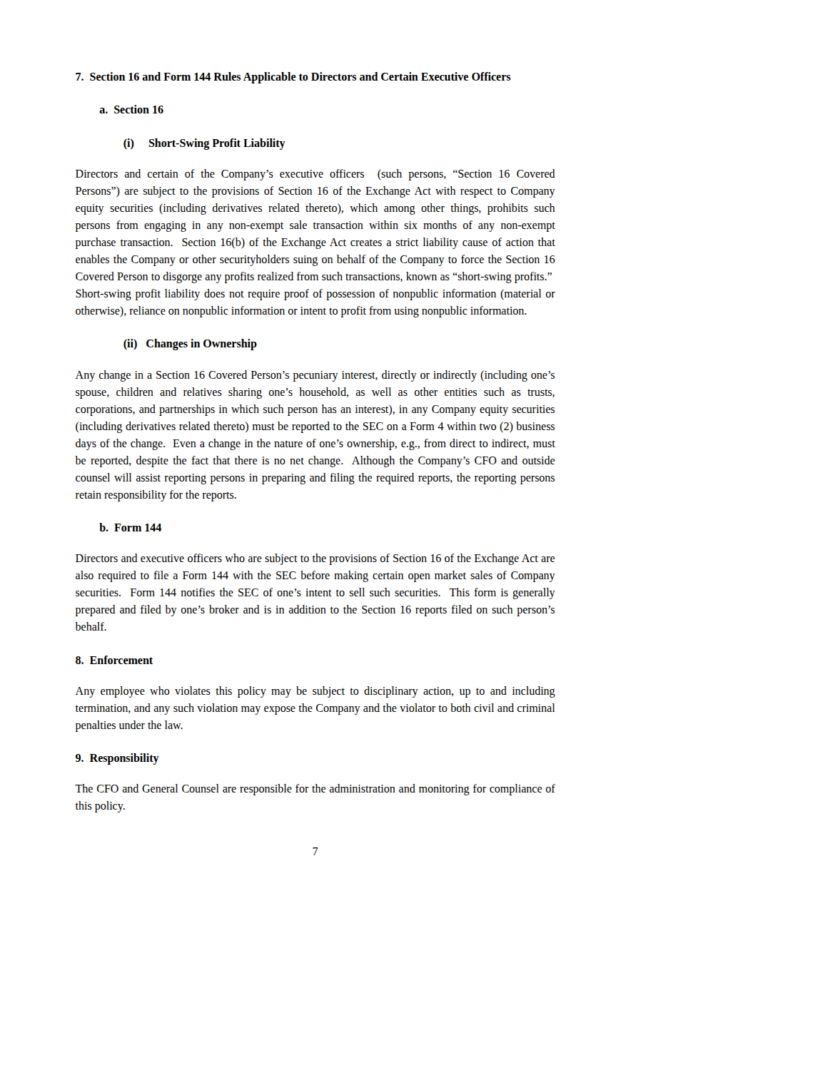7. Section 16 and Form 144 Rules Applicable to Directors and Certain Executive Officers
a. Section 16
(i) Short-Swing Profit Liability
Directors and certain of the Company’s executive officers (such persons, “Section 16 Covered Persons”) are subject to the provisions of Section 16 of the Exchange Act with respect to Company equity securities (including derivatives related thereto), which among other things, prohibits such persons from engaging in any non-exempt sale transaction within six months of any non-exempt purchase transaction. Section 16(b) of the Exchange Act creates a strict liability cause of action that enables the Company or other securityholders suing on behalf of the Company to force the Section 16 Covered Person to disgorge any profits realized from such transactions, known as “short-swing profits.” Short-swing profit liability does not require proof of possession of nonpublic information (material or otherwise), reliance on nonpublic information or intent to profit from using nonpublic information.
(ii) Changes in Ownership
Any change in a Section 16 Covered Person’s pecuniary interest, directly or indirectly (including one’s spouse, children and relatives sharing one’s household, as well as other entities such as trusts, corporations, and partnerships in which such person has an interest), in any Company equity securities (including derivatives related thereto) must be reported to the SEC on a Form 4 within two (2) business days of the change. Even a change in the nature of one’s ownership, e.g., from direct to indirect, must be reported, despite the fact that there is no net change. Although the Company’s CFO and outside counsel will assist reporting persons in preparing and filing the required reports, the reporting persons retain responsibility for the reports.
b. Form 144
Directors and executive officers who are subject to the provisions of Section 16 of the Exchange Act are also required to file a Form 144 with the SEC before making certain open market sales of Company securities. Form 144 notifies the SEC of one’s intent to sell such securities. This form is generally prepared and filed by one’s broker and is in addition to the Section 16 reports filed on such person’s behalf.
8. Enforcement
Any employee who violates this policy may be subject to disciplinary action, up to and including termination, and any such violation may expose the Company and the violator to both civil and criminal penalties under the law.
9. Responsibility
The CFO and General Counsel are responsible for the administration and monitoring for compliance of this policy.
7